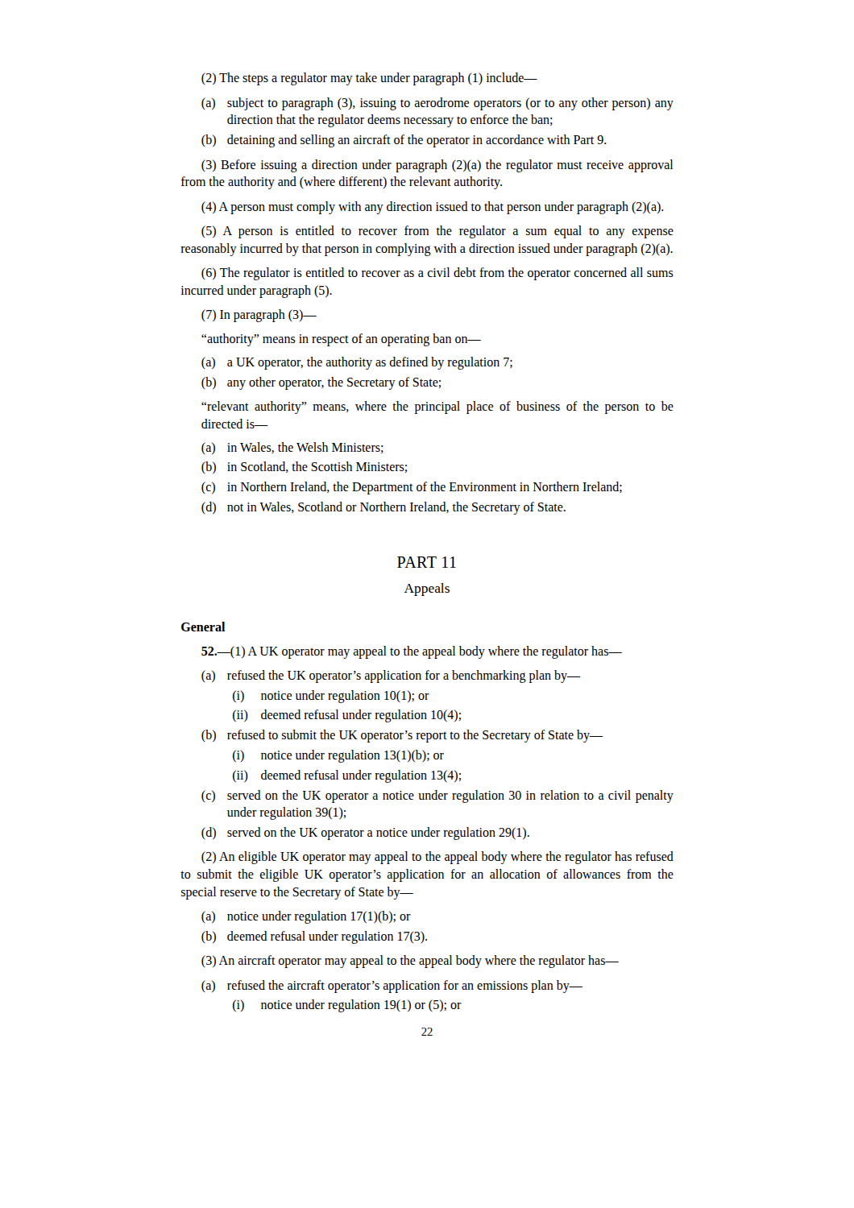(2) The steps a regulator may take under paragraph (1) include—
(a) subject to paragraph (3), issuing to aerodrome operators (or to any other person) any direction that the regulator deems necessary to enforce the ban;
(b) detaining and selling an aircraft of the operator in accordance with Part 9.
(3) Before issuing a direction under paragraph (2)(a) the regulator must receive approval from the authority and (where different) the relevant authority.
(4) A person must comply with any direction issued to that person under paragraph (2)(a).
(5) A person is entitled to recover from the regulator a sum equal to any expense reasonably incurred by that person in complying with a direction issued under paragraph (2)(a).
(6) The regulator is entitled to recover as a civil debt from the operator concerned all sums incurred under paragraph (5).
(7) In paragraph (3)—
“authority” means in respect of an operating ban on—
(a) a UK operator, the authority as defined by regulation 7;
(b) any other operator, the Secretary of State;
“relevant authority” means, where the principal place of business of the person to be directed is—
(a) in Wales, the Welsh Ministers;
(b) in Scotland, the Scottish Ministers;
(c) in Northern Ireland, the Department of the Environment in Northern Ireland;
(d) not in Wales, Scotland or Northern Ireland, the Secretary of State.
PART 11
Appeals
General
52.—(1) A UK operator may appeal to the appeal body where the regulator has—
(a) refused the UK operator’s application for a benchmarking plan by—
(i) notice under regulation 10(1); or
(ii) deemed refusal under regulation 10(4);
(b) refused to submit the UK operator’s report to the Secretary of State by—
(i) notice under regulation 13(1)(b); or
(ii) deemed refusal under regulation 13(4);
(c) served on the UK operator a notice under regulation 30 in relation to a civil penalty under regulation 39(1);
(d) served on the UK operator a notice under regulation 29(1).
(2) An eligible UK operator may appeal to the appeal body where the regulator has refused to submit the eligible UK operator’s application for an allocation of allowances from the special reserve to the Secretary of State by—
(a) notice under regulation 17(1)(b); or
(b) deemed refusal under regulation 17(3).
(3) An aircraft operator may appeal to the appeal body where the regulator has—
(a) refused the aircraft operator’s application for an emissions plan by—
(i) notice under regulation 19(1) or (5); or
22